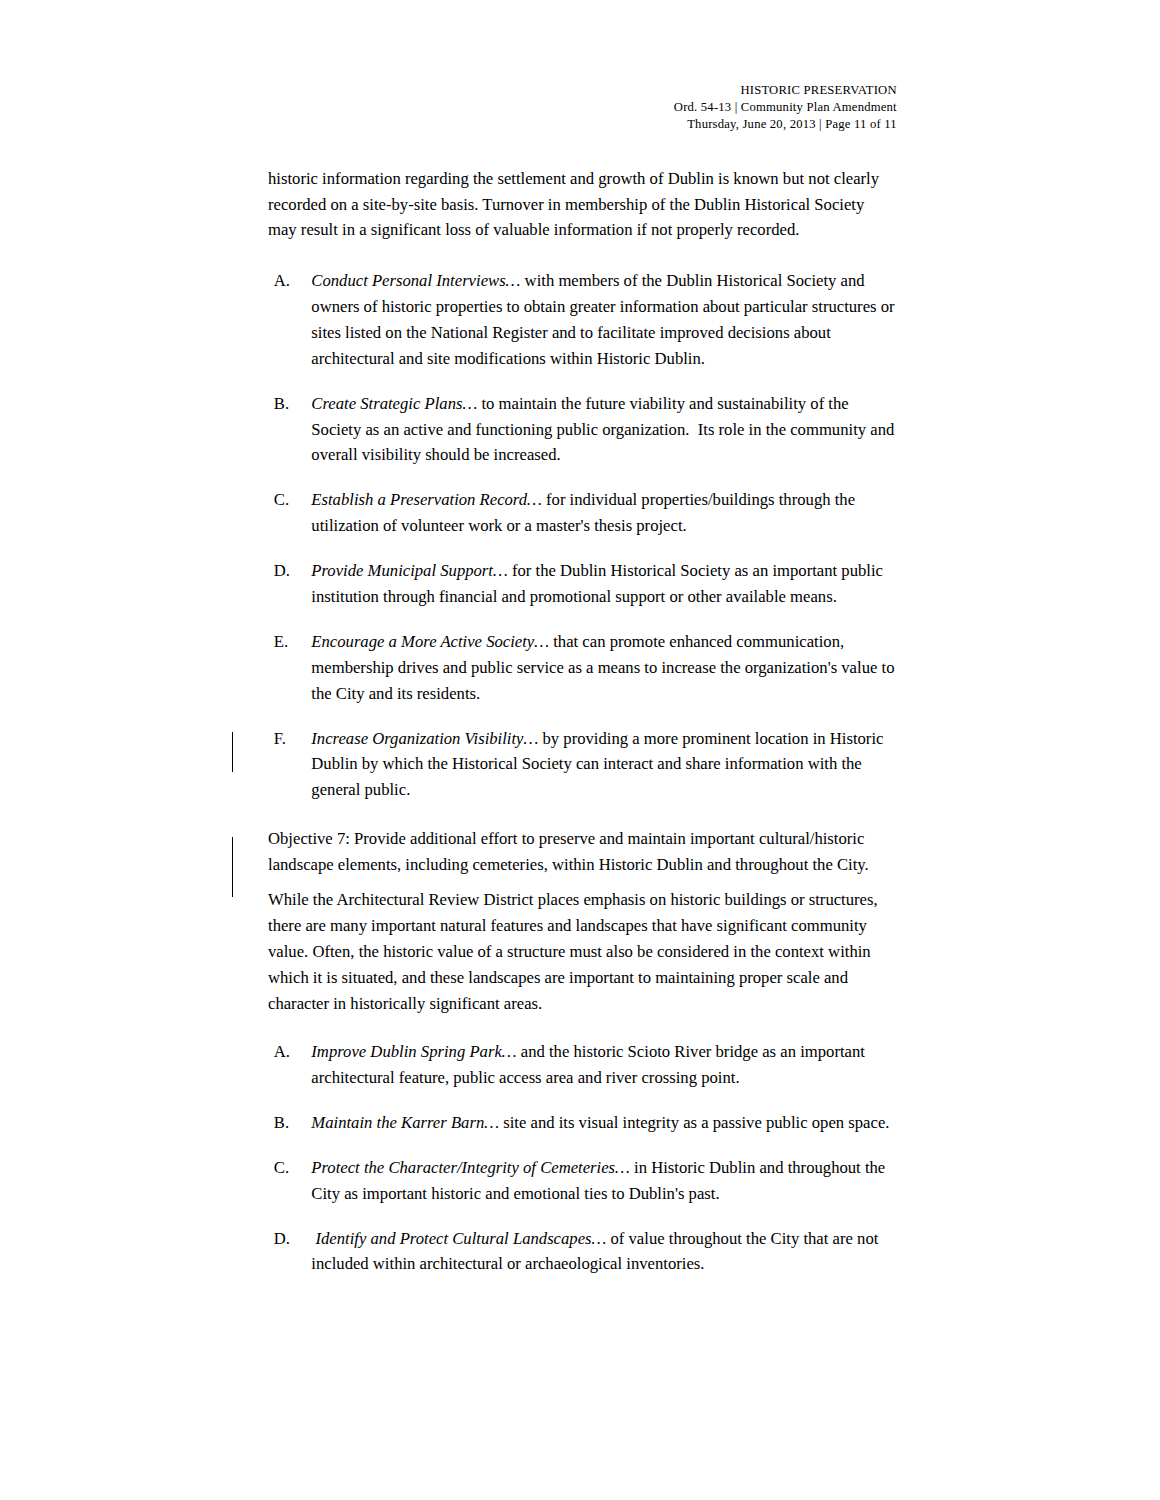Historic Preservation
Ord. 54-13 | Community Plan Amendment
Thursday, June 20, 2013 | Page 11 of 11
historic information regarding the settlement and growth of Dublin is known but not clearly recorded on a site-by-site basis. Turnover in membership of the Dublin Historical Society may result in a significant loss of valuable information if not properly recorded.
A. Conduct Personal Interviews… with members of the Dublin Historical Society and owners of historic properties to obtain greater information about particular structures or sites listed on the National Register and to facilitate improved decisions about architectural and site modifications within Historic Dublin.
B. Create Strategic Plans… to maintain the future viability and sustainability of the Society as an active and functioning public organization. Its role in the community and overall visibility should be increased.
C. Establish a Preservation Record… for individual properties/buildings through the utilization of volunteer work or a master's thesis project.
D. Provide Municipal Support… for the Dublin Historical Society as an important public institution through financial and promotional support or other available means.
E. Encourage a More Active Society… that can promote enhanced communication, membership drives and public service as a means to increase the organization's value to the City and its residents.
F. Increase Organization Visibility… by providing a more prominent location in Historic Dublin by which the Historical Society can interact and share information with the general public.
Objective 7: Provide additional effort to preserve and maintain important cultural/historic landscape elements, including cemeteries, within Historic Dublin and throughout the City.
While the Architectural Review District places emphasis on historic buildings or structures, there are many important natural features and landscapes that have significant community value. Often, the historic value of a structure must also be considered in the context within which it is situated, and these landscapes are important to maintaining proper scale and character in historically significant areas.
A. Improve Dublin Spring Park… and the historic Scioto River bridge as an important architectural feature, public access area and river crossing point.
B. Maintain the Karrer Barn… site and its visual integrity as a passive public open space.
C. Protect the Character/Integrity of Cemeteries… in Historic Dublin and throughout the City as important historic and emotional ties to Dublin's past.
D. Identify and Protect Cultural Landscapes… of value throughout the City that are not included within architectural or archaeological inventories.